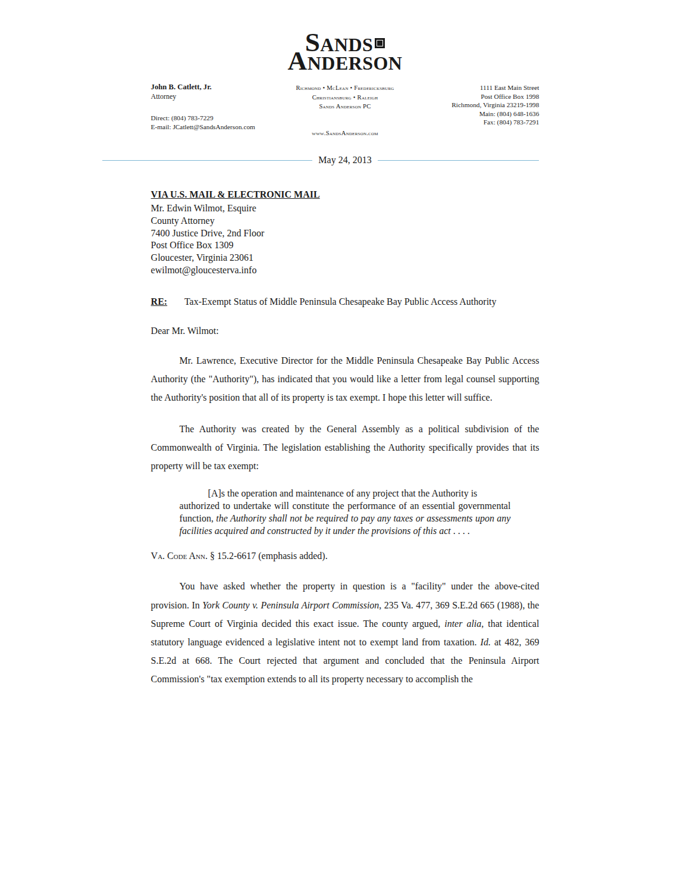Sands
Anderson
John B. Catlett, Jr.
Attorney
Direct: (804) 783-7229
E-mail: JCatlett@SandsAnderson.com
Richmond • McLean • Fredericksburg
Christiansburg • Raleigh
Sands Anderson PC
www.SandsAnderson.com
1111 East Main Street
Post Office Box 1998
Richmond, Virginia 23219-1998
Main: (804) 648-1636
Fax: (804) 783-7291
May 24, 2013
VIA U.S. MAIL & ELECTRONIC MAIL
Mr. Edwin Wilmot, Esquire
County Attorney
7400 Justice Drive, 2nd Floor
Post Office Box 1309
Gloucester, Virginia 23061
ewilmot@gloucesterva.info
RE: Tax-Exempt Status of Middle Peninsula Chesapeake Bay Public Access Authority
Dear Mr. Wilmot:
Mr. Lawrence, Executive Director for the Middle Peninsula Chesapeake Bay Public Access Authority (the "Authority"), has indicated that you would like a letter from legal counsel supporting the Authority's position that all of its property is tax exempt. I hope this letter will suffice.
The Authority was created by the General Assembly as a political subdivision of the Commonwealth of Virginia. The legislation establishing the Authority specifically provides that its property will be tax exempt:
[A]s the operation and maintenance of any project that the Authority is authorized to undertake will constitute the performance of an essential governmental function, the Authority shall not be required to pay any taxes or assessments upon any facilities acquired and constructed by it under the provisions of this act . . . .
Va. Code Ann. § 15.2-6617 (emphasis added).
You have asked whether the property in question is a "facility" under the above-cited provision. In York County v. Peninsula Airport Commission, 235 Va. 477, 369 S.E.2d 665 (1988), the Supreme Court of Virginia decided this exact issue. The county argued, inter alia, that identical statutory language evidenced a legislative intent not to exempt land from taxation. Id. at 482, 369 S.E.2d at 668. The Court rejected that argument and concluded that the Peninsula Airport Commission's "tax exemption extends to all its property necessary to accomplish the